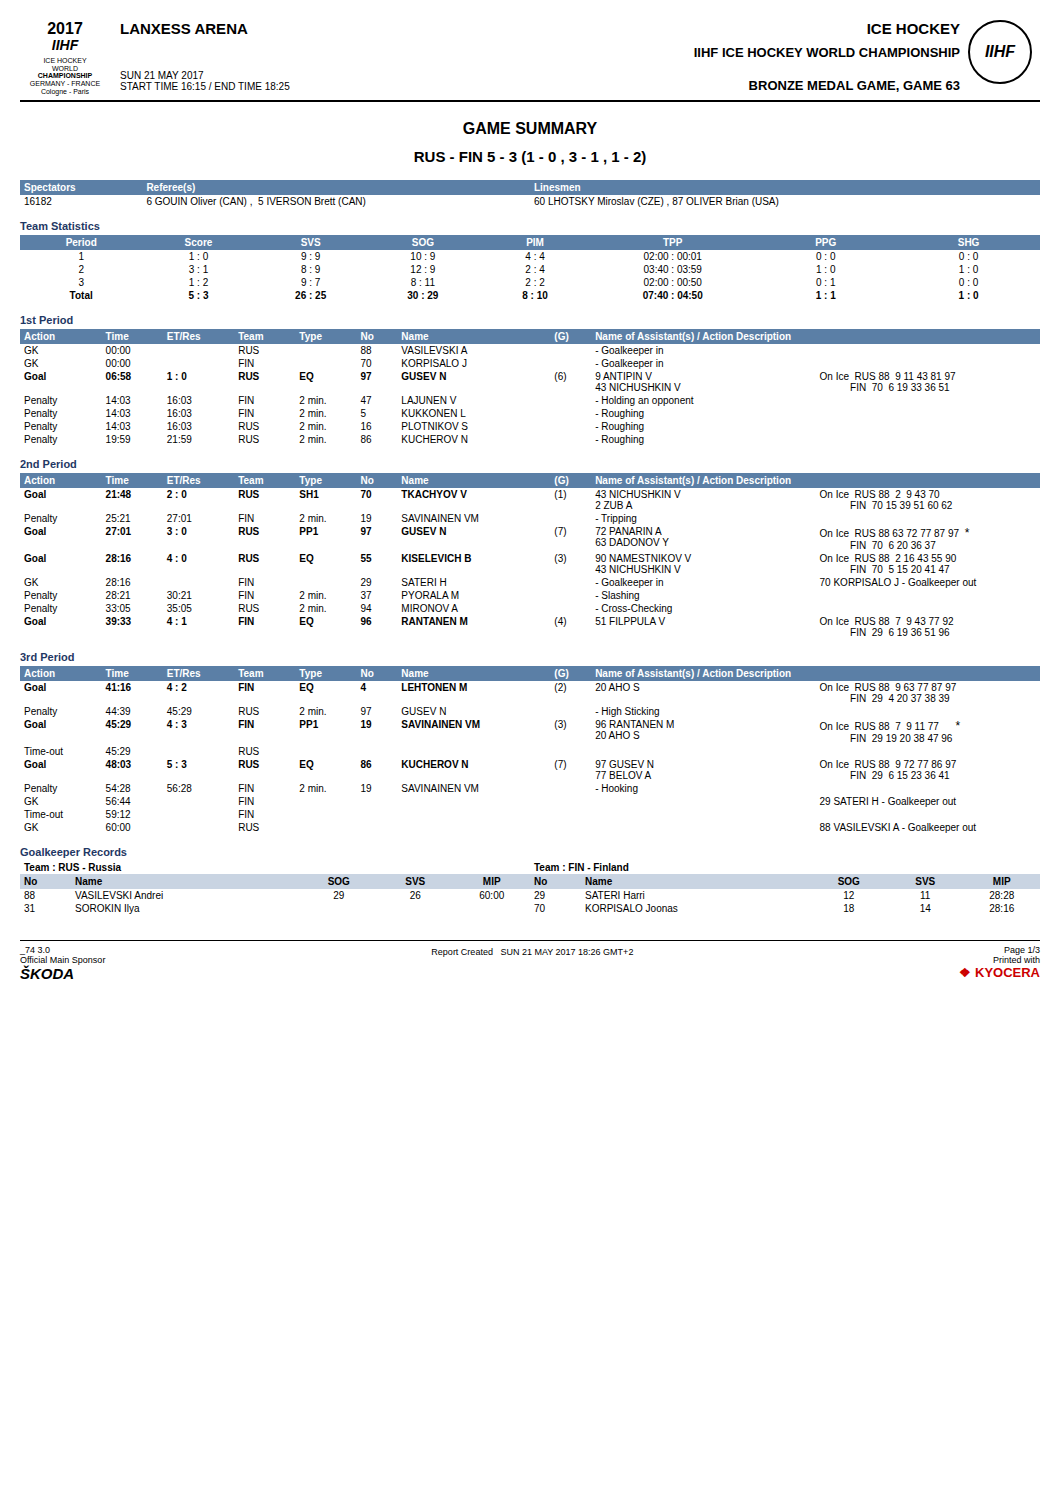2017
IIHF
ICE HOCKEY
WORLD
CHAMPIONSHIP
GERMANY - FRANCE
Cologne - Paris
LANXESS ARENA ICE HOCKEY
IIHF ICE HOCKEY WORLD CHAMPIONSHIP
SUN 21 MAY 2017
START TIME 16:15 / END TIME 18:25
BRONZE MEDAL GAME, GAME 63
IIHF
GAME SUMMARY
RUS - FIN 5 - 3 (1 - 0 , 3 - 1 , 1 - 2)
| Spectators | Referee(s) | Linesmen |
| 16182 | 6 GOUIN Oliver (CAN) , 5 IVERSON Brett (CAN) | 60 LHOTSKY Miroslav (CZE) , 87 OLIVER Brian (USA) |
Team Statistics
| Period | Score | SVS | SOG | PIM | TPP | PPG | SHG |
| 1 | 1 : 0 | 9 : 9 | 10 : 9 | 4 : 4 | 02:00 : 00:01 | 0 : 0 | 0 : 0 |
| 2 | 3 : 1 | 8 : 9 | 12 : 9 | 2 : 4 | 03:40 : 03:59 | 1 : 0 | 1 : 0 |
| 3 | 1 : 2 | 9 : 7 | 8 : 11 | 2 : 2 | 02:00 : 00:50 | 0 : 1 | 0 : 0 |
| Total | 5 : 3 | 26 : 25 | 30 : 29 | 8 : 10 | 07:40 : 04:50 | 1 : 1 | 1 : 0 |
1st Period
| Action | Time | ET/Res | Team | Type | No | Name | (G) | Name of Assistant(s) / Action Description | |
| GK | 00:00 | | RUS | | 88 | VASILEVSKI A | | - Goalkeeper in | |
| GK | 00:00 | | FIN | | 70 | KORPISALO J | | - Goalkeeper in | |
| Goal | 06:58 | 1 : 0 | RUS | EQ | 97 | GUSEV N | (6) | 9 ANTIPIN V 43 NICHUSHKIN V | On Ice RUS 88 9 11 43 81 97 FIN 70 6 19 33 36 51 |
| Penalty | 14:03 | 16:03 | FIN | 2 min. | 47 | LAJUNEN V | | - Holding an opponent | |
| Penalty | 14:03 | 16:03 | FIN | 2 min. | 5 | KUKKONEN L | | - Roughing | |
| Penalty | 14:03 | 16:03 | RUS | 2 min. | 16 | PLOTNIKOV S | | - Roughing | |
| Penalty | 19:59 | 21:59 | RUS | 2 min. | 86 | KUCHEROV N | | - Roughing | |
2nd Period
| Action | Time | ET/Res | Team | Type | No | Name | (G) | Name of Assistant(s) / Action Description | |
| Goal | 21:48 | 2 : 0 | RUS | SH1 | 70 | TKACHYOV V | (1) | 43 NICHUSHKIN V 2 ZUB A | On Ice RUS 88 2 9 43 70 FIN 70 15 39 51 60 62 |
| Penalty | 25:21 | 27:01 | FIN | 2 min. | 19 | SAVINAINEN VM | | - Tripping | |
| Goal | 27:01 | 3 : 0 | RUS | PP1 | 97 | GUSEV N | (7) | 72 PANARIN A 63 DADONOV Y | On Ice RUS 88 63 72 77 87 97 * FIN 70 6 20 36 37 |
| Goal | 28:16 | 4 : 0 | RUS | EQ | 55 | KISELEVICH B | (3) | 90 NAMESTNIKOV V 43 NICHUSHKIN V | On Ice RUS 88 2 16 43 55 90 FIN 70 5 15 20 41 47 |
| GK | 28:16 | | FIN | | 29 | SATERI H | | - Goalkeeper in | 70 KORPISALO J - Goalkeeper out |
| Penalty | 28:21 | 30:21 | FIN | 2 min. | 37 | PYORALA M | | - Slashing | |
| Penalty | 33:05 | 35:05 | RUS | 2 min. | 94 | MIRONOV A | | - Cross-Checking | |
| Goal | 39:33 | 4 : 1 | FIN | EQ | 96 | RANTANEN M | (4) | 51 FILPPULA V | On Ice RUS 88 7 9 43 77 92 FIN 29 6 19 36 51 96 |
3rd Period
| Action | Time | ET/Res | Team | Type | No | Name | (G) | Name of Assistant(s) / Action Description | |
| Goal | 41:16 | 4 : 2 | FIN | EQ | 4 | LEHTONEN M | (2) | 20 AHO S | On Ice RUS 88 9 63 77 87 97 FIN 29 4 20 37 38 39 |
| Penalty | 44:39 | 45:29 | RUS | 2 min. | 97 | GUSEV N | | - High Sticking | |
| Goal | 45:29 | 4 : 3 | FIN | PP1 | 19 | SAVINAINEN VM | (3) | 96 RANTANEN M 20 AHO S | On Ice RUS 88 7 9 11 77 * FIN 29 19 20 38 47 96 |
| Time-out | 45:29 | | RUS | | | | | | |
| Goal | 48:03 | 5 : 3 | RUS | EQ | 86 | KUCHEROV N | (7) | 97 GUSEV N 77 BELOV A | On Ice RUS 88 9 72 77 86 97 FIN 29 6 15 23 36 41 |
| Penalty | 54:28 | 56:28 | FIN | 2 min. | 19 | SAVINAINEN VM | | - Hooking | |
| GK | 56:44 | | FIN | | | | | | 29 SATERI H - Goalkeeper out |
| Time-out | 59:12 | | FIN | | | | | | |
| GK | 60:00 | | RUS | | | | | | 88 VASILEVSKI A - Goalkeeper out |
Goalkeeper Records
| Team : RUS - Russia | Team : FIN - Finland |
| / No / Name / SOG / SVS / MIP / / 88 / VASILEVSKI Andrei / 29 / 26 / 60:00 / / 31 / SOROKIN Ilya / / / / | / No / Name / SOG / SVS / MIP / / 29 / SATERI Harri / 12 / 11 / 28:28 / / 70 / KORPISALO Joonas / 18 / 14 / 28:16 / |
_74 3.0
Official Main Sponsor
ŠKODA
Report Created SUN 21 MAY 2017 18:26 GMT+2
Page 1/3
Printed with
❖ KYOCERA